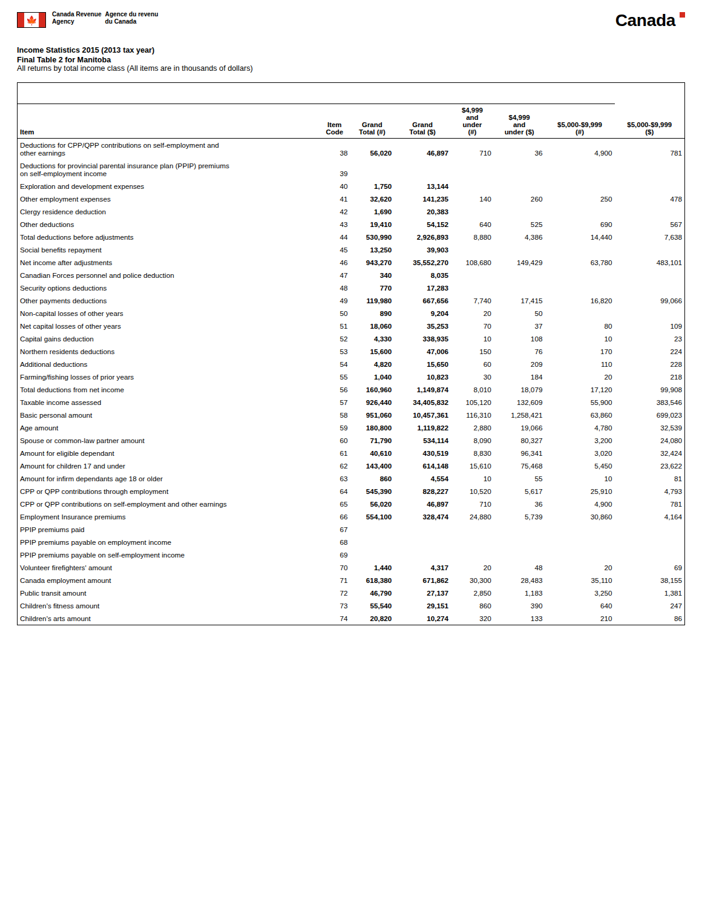🍁
| Canada Revenue Agency | Agence du revenu du Canada |
Canada
Income Statistics 2015 (2013 tax year)
Final Table 2 for Manitoba
All returns by total income class (All items are in thousands of dollars)
| Item | Item Code | Grand Total (#) | Grand Total ($) | $4,999 and under (#) | $4,999 and under ($) | $5,000-$9,999 (#) | $5,000-$9,999 ($) |
| --- | --- | --- | --- | --- | --- | --- | --- |
| Deductions for CPP/QPP contributions on self-employment and other earnings | 38 | 56,020 | 46,897 | 710 | 36 | 4,900 | 781 |
| Deductions for provincial parental insurance plan (PPIP) premiums on self-employment income | 39 | | | | | | |
| Exploration and development expenses | 40 | 1,750 | 13,144 | | | | |
| Other employment expenses | 41 | 32,620 | 141,235 | 140 | 260 | 250 | 478 |
| Clergy residence deduction | 42 | 1,690 | 20,383 | | | | |
| Other deductions | 43 | 19,410 | 54,152 | 640 | 525 | 690 | 567 |
| Total deductions before adjustments | 44 | 530,990 | 2,926,893 | 8,880 | 4,386 | 14,440 | 7,638 |
| Social benefits repayment | 45 | 13,250 | 39,903 | | | | |
| Net income after adjustments | 46 | 943,270 | 35,552,270 | 108,680 | 149,429 | 63,780 | 483,101 |
| Canadian Forces personnel and police deduction | 47 | 340 | 8,035 | | | | |
| Security options deductions | 48 | 770 | 17,283 | | | | |
| Other payments deductions | 49 | 119,980 | 667,656 | 7,740 | 17,415 | 16,820 | 99,066 |
| Non-capital losses of other years | 50 | 890 | 9,204 | 20 | 50 | | |
| Net capital losses of other years | 51 | 18,060 | 35,253 | 70 | 37 | 80 | 109 |
| Capital gains deduction | 52 | 4,330 | 338,935 | 10 | 108 | 10 | 23 |
| Northern residents deductions | 53 | 15,600 | 47,006 | 150 | 76 | 170 | 224 |
| Additional deductions | 54 | 4,820 | 15,650 | 60 | 209 | 110 | 228 |
| Farming/fishing losses of prior years | 55 | 1,040 | 10,823 | 30 | 184 | 20 | 218 |
| Total deductions from net income | 56 | 160,960 | 1,149,874 | 8,010 | 18,079 | 17,120 | 99,908 |
| Taxable income assessed | 57 | 926,440 | 34,405,832 | 105,120 | 132,609 | 55,900 | 383,546 |
| Basic personal amount | 58 | 951,060 | 10,457,361 | 116,310 | 1,258,421 | 63,860 | 699,023 |
| Age amount | 59 | 180,800 | 1,119,822 | 2,880 | 19,066 | 4,780 | 32,539 |
| Spouse or common-law partner amount | 60 | 71,790 | 534,114 | 8,090 | 80,327 | 3,200 | 24,080 |
| Amount for eligible dependant | 61 | 40,610 | 430,519 | 8,830 | 96,341 | 3,020 | 32,424 |
| Amount for children 17 and under | 62 | 143,400 | 614,148 | 15,610 | 75,468 | 5,450 | 23,622 |
| Amount for infirm dependants age 18 or older | 63 | 860 | 4,554 | 10 | 55 | 10 | 81 |
| CPP or QPP contributions through employment | 64 | 545,390 | 828,227 | 10,520 | 5,617 | 25,910 | 4,793 |
| CPP or QPP contributions on self-employment and other earnings | 65 | 56,020 | 46,897 | 710 | 36 | 4,900 | 781 |
| Employment Insurance premiums | 66 | 554,100 | 328,474 | 24,880 | 5,739 | 30,860 | 4,164 |
| PPIP premiums paid | 67 | | | | | | |
| PPIP premiums payable on employment income | 68 | | | | | | |
| PPIP premiums payable on self-employment income | 69 | | | | | | |
| Volunteer firefighters' amount | 70 | 1,440 | 4,317 | 20 | 48 | 20 | 69 |
| Canada employment amount | 71 | 618,380 | 671,862 | 30,300 | 28,483 | 35,110 | 38,155 |
| Public transit amount | 72 | 46,790 | 27,137 | 2,850 | 1,183 | 3,250 | 1,381 |
| Children's fitness amount | 73 | 55,540 | 29,151 | 860 | 390 | 640 | 247 |
| Children's arts amount | 74 | 20,820 | 10,274 | 320 | 133 | 210 | 86 |